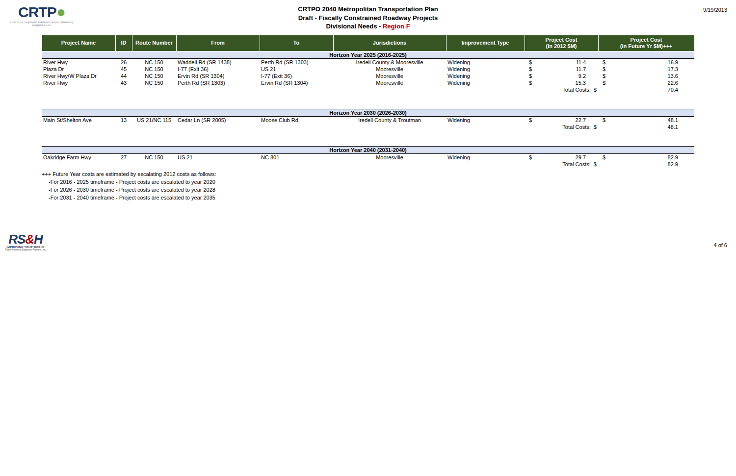9/19/2013
CRTP●
charlotte regional transportation planning organization
CRTPO 2040 Metropolitan Transportation Plan
Draft - Fiscally Constrained Roadway Projects
Divisional Needs - Region F
| Project Name | ID | Route Number | From | To | Jurisdictions | Improvement Type | Project Cost (in 2012 $M) | Project Cost (in Future Yr $M)+++ |
| --- | --- | --- | --- | --- | --- | --- | --- | --- |
| Horizon Year 2025 (2016-2025) |
| River Hwy | 26 | NC 150 | Waddell Rd (SR 1438) | Perth Rd (SR 1303) | Iredell County & Mooresville | Widening | $ 11.4 | $ 16.9 |
| Plaza Dr | 45 | NC 150 | I-77 (Exit 36) | US 21 | Mooresville | Widening | $ 11.7 | $ 17.3 |
| River Hwy/W Plaza Dr | 44 | NC 150 | Ervin Rd (SR 1304) | I-77 (Exit 36) | Mooresville | Widening | $ 9.2 | $ 13.6 |
| River Hwy | 43 | NC 150 | Perth Rd (SR 1303) | Ervin Rd (SR 1304) | Mooresville | Widening | $ 15.3 | $ 22.6 |
| | Total Costs: $ | 70.4 |
| Horizon Year 2030 (2026-2030) |
| Main St/Shelton Ave | 13 | US 21/NC 115 | Cedar Ln (SR 2005) | Moose Club Rd | Iredell County & Troutman | Widening | $ 22.7 | $ 48.1 |
| | Total Costs: $ | 48.1 |
| Horizon Year 2040 (2031-2040) |
| Oakridge Farm Hwy | 27 | NC 150 | US 21 | NC 801 | Mooresville | Widening | $ 29.7 | $ 82.9 |
| | Total Costs: $ | 82.9 |
+++ Future Year costs are estimated by escalating 2012 costs as follows:
-For 2016 - 2025 timeframe - Project costs are escalated to year 2020
-For 2026 - 2030 timeframe - Project costs are escalated to year 2028
-For 2031 - 2040 timeframe - Project costs are escalated to year 2035
RS&H
IMPROVING YOUR WORLD
RS&H Architects-Engineers-Planners, Inc.
4 of 6